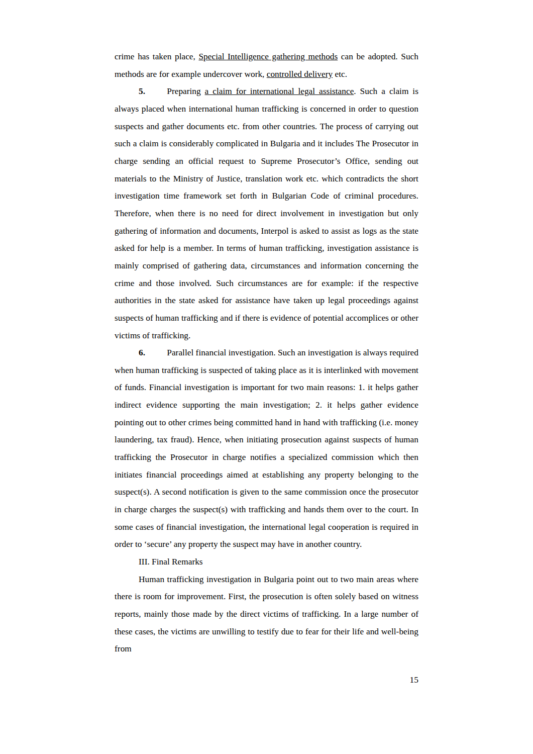crime has taken place, Special Intelligence gathering methods can be adopted. Such methods are for example undercover work, controlled delivery etc.
5. Preparing a claim for international legal assistance. Such a claim is always placed when international human trafficking is concerned in order to question suspects and gather documents etc. from other countries. The process of carrying out such a claim is considerably complicated in Bulgaria and it includes The Prosecutor in charge sending an official request to Supreme Prosecutor’s Office, sending out materials to the Ministry of Justice, translation work etc. which contradicts the short investigation time framework set forth in Bulgarian Code of criminal procedures. Therefore, when there is no need for direct involvement in investigation but only gathering of information and documents, Interpol is asked to assist as logs as the state asked for help is a member. In terms of human trafficking, investigation assistance is mainly comprised of gathering data, circumstances and information concerning the crime and those involved. Such circumstances are for example: if the respective authorities in the state asked for assistance have taken up legal proceedings against suspects of human trafficking and if there is evidence of potential accomplices or other victims of trafficking.
6. Parallel financial investigation. Such an investigation is always required when human trafficking is suspected of taking place as it is interlinked with movement of funds. Financial investigation is important for two main reasons: 1. it helps gather indirect evidence supporting the main investigation; 2. it helps gather evidence pointing out to other crimes being committed hand in hand with trafficking (i.e. money laundering, tax fraud). Hence, when initiating prosecution against suspects of human trafficking the Prosecutor in charge notifies a specialized commission which then initiates financial proceedings aimed at establishing any property belonging to the suspect(s). A second notification is given to the same commission once the prosecutor in charge charges the suspect(s) with trafficking and hands them over to the court. In some cases of financial investigation, the international legal cooperation is required in order to ‘secure’ any property the suspect may have in another country.
III. Final Remarks
Human trafficking investigation in Bulgaria point out to two main areas where there is room for improvement. First, the prosecution is often solely based on witness reports, mainly those made by the direct victims of trafficking. In a large number of these cases, the victims are unwilling to testify due to fear for their life and well-being from
15